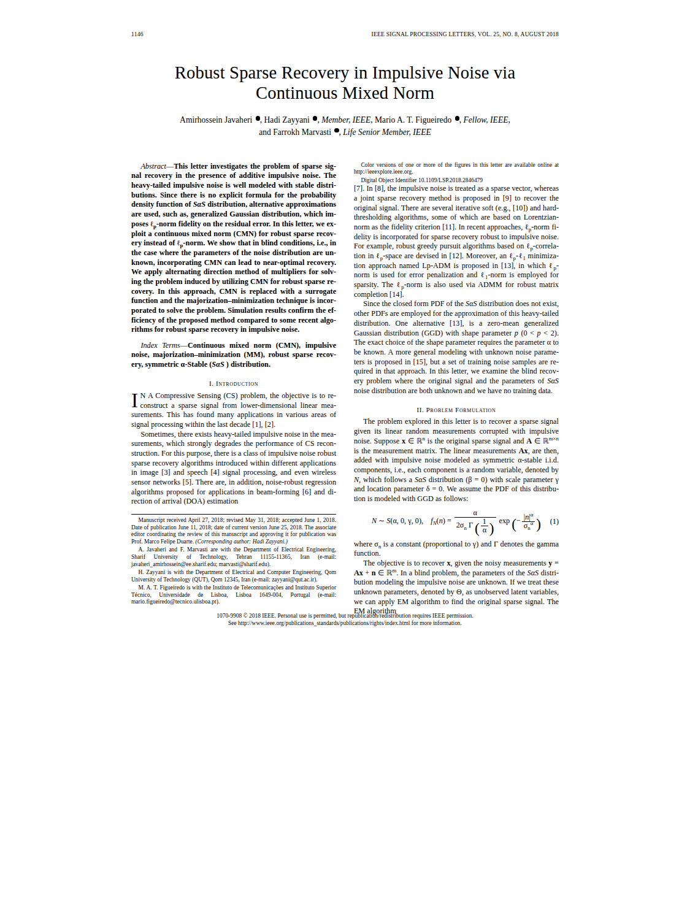1146
IEEE SIGNAL PROCESSING LETTERS, VOL. 25, NO. 8, AUGUST 2018
Robust Sparse Recovery in Impulsive Noise via
Continuous Mixed Norm
Amirhossein Javaheri , Hadi Zayyani , Member, IEEE, Mario A. T. Figueiredo , Fellow, IEEE,
and Farrokh Marvasti , Life Senior Member, IEEE
Abstract—This letter investigates the problem of sparse signal recovery in the presence of additive impulsive noise. The heavy-tailed impulsive noise is well modeled with stable distributions. Since there is no explicit formula for the probability density function of SαS distribution, alternative approximations are used, such as, generalized Gaussian distribution, which imposes ℓp-norm fidelity on the residual error. In this letter, we exploit a continuous mixed norm (CMN) for robust sparse recovery instead of ℓp-norm. We show that in blind conditions, i.e., in the case where the parameters of the noise distribution are unknown, incorporating CMN can lead to near-optimal recovery. We apply alternating direction method of multipliers for solving the problem induced by utilizing CMN for robust sparse recovery. In this approach, CMN is replaced with a surrogate function and the majorization–minimization technique is incorporated to solve the problem. Simulation results confirm the efficiency of the proposed method compared to some recent algorithms for robust sparse recovery in impulsive noise.
Index Terms—Continuous mixed norm (CMN), impulsive noise, majorization–minimization (MM), robust sparse recovery, symmetric α-Stable (SαS ) distribution.
I. Introduction
IN A Compressive Sensing (CS) problem, the objective is to reconstruct a sparse signal from lower-dimensional linear measurements. This has found many applications in various areas of signal processing within the last decade [1], [2].
Sometimes, there exists heavy-tailed impulsive noise in the measurements, which strongly degrades the performance of CS reconstruction. For this purpose, there is a class of impulsive noise robust sparse recovery algorithms introduced within different applications in image [3] and speech [4] signal processing, and even wireless sensor networks [5]. There are, in addition, noise-robust regression algorithms proposed for applications in beam-forming [6] and direction of arrival (DOA) estimation
Manuscript received April 27, 2018; revised May 31, 2018; accepted June 1, 2018. Date of publication June 11, 2018; date of current version June 25, 2018. The associate editor coordinating the review of this manuscript and approving it for publication was Prof. Marco Felipe Duarte. (Corresponding author: Hadi Zayyani.)
A. Javaheri and F. Marvasti are with the Department of Electrical Engineering, Sharif University of Technology, Tehran 11155-11365, Iran (e-mail: javaheri_amirhossein@ee.sharif.edu; marvasti@sharif.edu).
H. Zayyani is with the Department of Electrical and Computer Engineering, Qom University of Technology (QUT), Qom 12345, Iran (e-mail: zayyani@qut.ac.ir).
M. A. T. Figueiredo is with the Instituto de Telecomunicações and Instituto Superior Técnico, Universidade de Lisboa, Lisboa 1649-004, Portugal (e-mail: mario.figueiredo@tecnico.ulisboa.pt).
Color versions of one or more of the figures in this letter are available online at http://ieeexplore.ieee.org.
Digital Object Identifier 10.1109/LSP.2018.2846479
[7]. In [8], the impulsive noise is treated as a sparse vector, whereas a joint sparse recovery method is proposed in [9] to recover the original signal. There are several iterative soft (e.g., [10]) and hard-thresholding algorithms, some of which are based on Lorentzian-norm as the fidelity criterion [11]. In recent approaches, ℓp-norm fidelity is incorporated for sparse recovery robust to impulsive noise. For example, robust greedy pursuit algorithms based on ℓp-correlation in ℓp-space are devised in [12]. Moreover, an ℓp-ℓ1 minimization approach named Lp-ADM is proposed in [13], in which ℓp-norm is used for error penalization and ℓ1-norm is employed for sparsity. The ℓp-norm is also used via ADMM for robust matrix completion [14].
Since the closed form PDF of the SαS distribution does not exist, other PDFs are employed for the approximation of this heavy-tailed distribution. One alternative [13], is a zero-mean generalized Gaussian distribution (GGD) with shape parameter p (0 < p < 2). The exact choice of the shape parameter requires the parameter α to be known. A more general modeling with unknown noise parameters is proposed in [15], but a set of training noise samples are required in that approach. In this letter, we examine the blind recovery problem where the original signal and the parameters of SαS noise distribution are both unknown and we have no training data.
II. Problem Formulation
The problem explored in this letter is to recover a sparse signal given its linear random measurements corrupted with impulsive noise. Suppose x ∈ ℝn is the original sparse signal and A ∈ ℝm×n is the measurement matrix. The linear measurements Ax, are then, added with impulsive noise modeled as symmetric α-stable i.i.d. components, i.e., each component is a random variable, denoted by N, which follows a SαS distribution (β = 0) with scale parameter γ and location parameter δ = 0. We assume the PDF of this distribution is modeled with GGD as follows:
N ∼ S(α, 0, γ, 0), fN(n) = α 2σn Γ (1 α) exp (−|n|α σnα) (1)
where σn is a constant (proportional to γ) and Γ denotes the gamma function.
The objective is to recover x, given the noisy measurements y = Ax + n ∈ ℝm. In a blind problem, the parameters of the SαS distribution modeling the impulsive noise are unknown. If we treat these unknown parameters, denoted by Θ, as unobserved latent variables, we can apply EM algorithm to find the original sparse signal. The EM algorithm
1070-9908 © 2018 IEEE. Personal use is permitted, but republication/redistribution requires IEEE permission.
See http://www.ieee.org/publications_standards/publications/rights/index.html for more information.